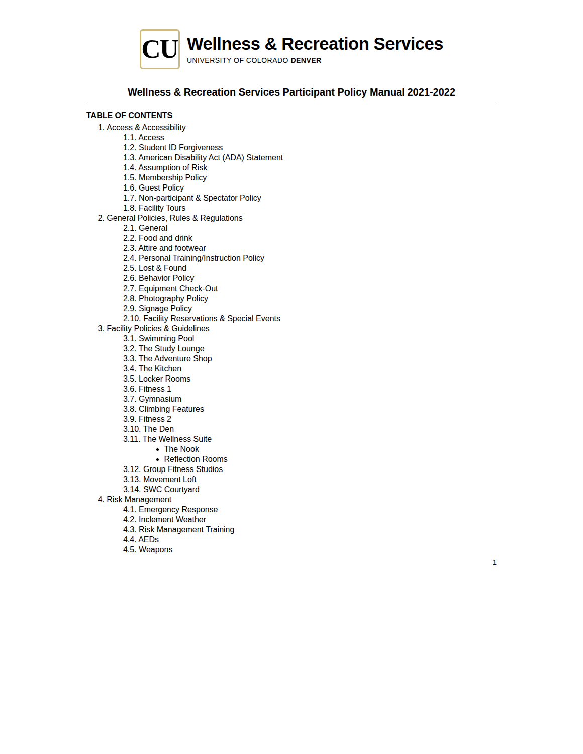CU
Wellness & Recreation Services
UNIVERSITY OF COLORADO DENVER
Wellness & Recreation Services Participant Policy Manual 2021-2022
TABLE OF CONTENTS
Access & Accessibility
1.1. Access
1.2. Student ID Forgiveness
1.3. American Disability Act (ADA) Statement
1.4. Assumption of Risk
1.5. Membership Policy
1.6. Guest Policy
1.7. Non-participant & Spectator Policy
1.8. Facility Tours
General Policies, Rules & Regulations
2.1. General
2.2. Food and drink
2.3. Attire and footwear
2.4. Personal Training/Instruction Policy
2.5. Lost & Found
2.6. Behavior Policy
2.7. Equipment Check-Out
2.8. Photography Policy
2.9. Signage Policy
2.10. Facility Reservations & Special Events
Facility Policies & Guidelines
3.1. Swimming Pool
3.2. The Study Lounge
3.3. The Adventure Shop
3.4. The Kitchen
3.5. Locker Rooms
3.6. Fitness 1
3.7. Gymnasium
3.8. Climbing Features
3.9. Fitness 2
3.10. The Den
3.11. The Wellness Suite
The Nook
Reflection Rooms
3.12. Group Fitness Studios
3.13. Movement Loft
3.14. SWC Courtyard
Risk Management
4.1. Emergency Response
4.2. Inclement Weather
4.3. Risk Management Training
4.4. AEDs
4.5. Weapons
1